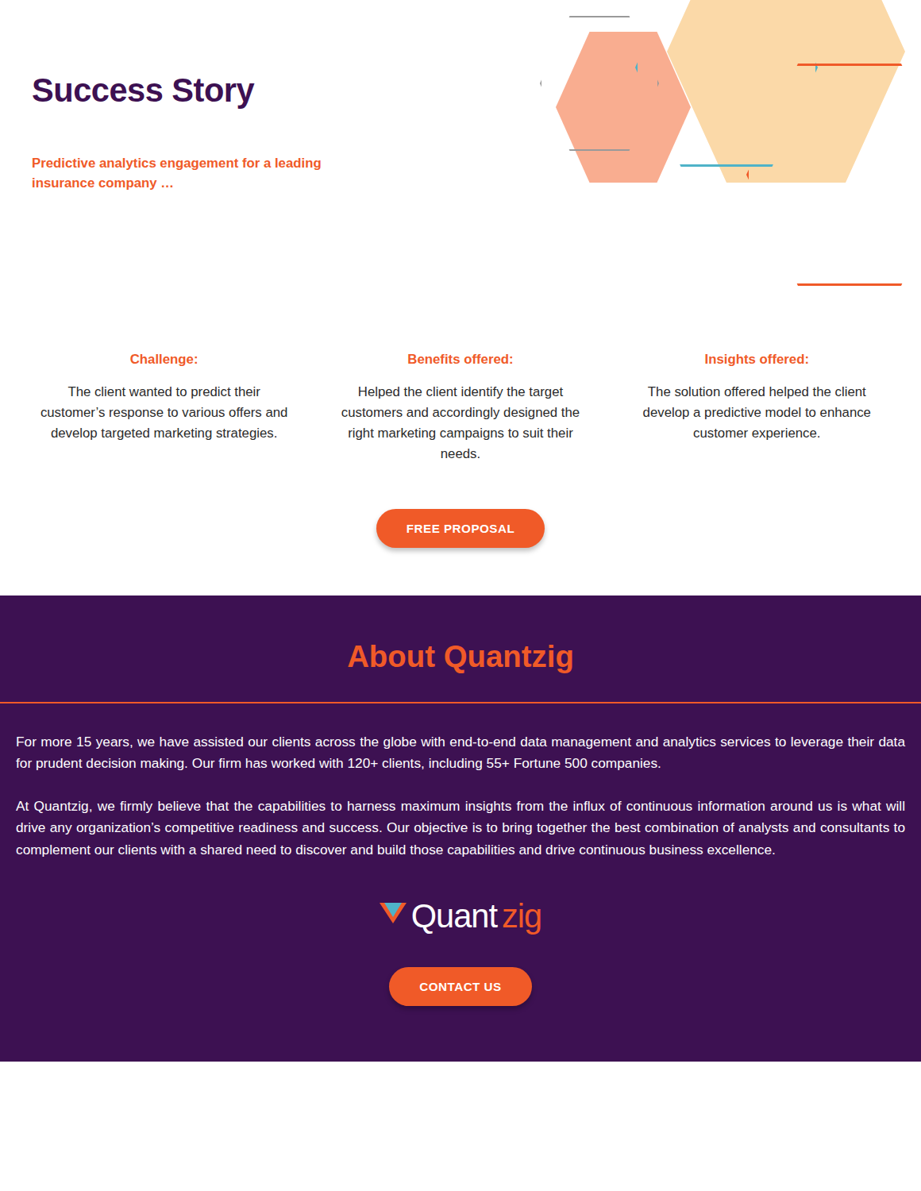Success Story
Predictive analytics engagement for a leading insurance company …
Challenge:
The client wanted to predict their customer’s response to various offers and develop targeted marketing strategies.
Benefits offered:
Helped the client identify the target customers and accordingly designed the right marketing campaigns to suit their needs.
Insights offered:
The solution offered helped the client develop a predictive model to enhance customer experience.
FREE PROPOSAL
About Quantzig
For more 15 years, we have assisted our clients across the globe with end-to-end data management and analytics services to leverage their data for prudent decision making. Our firm has worked with 120+ clients, including 55+ Fortune 500 companies.
At Quantzig, we firmly believe that the capabilities to harness maximum insights from the influx of continuous information around us is what will drive any organization’s competitive readiness and success. Our objective is to bring together the best combination of analysts and consultants to complement our clients with a shared need to discover and build those capabilities and drive continuous business excellence.
Quant zig
CONTACT US